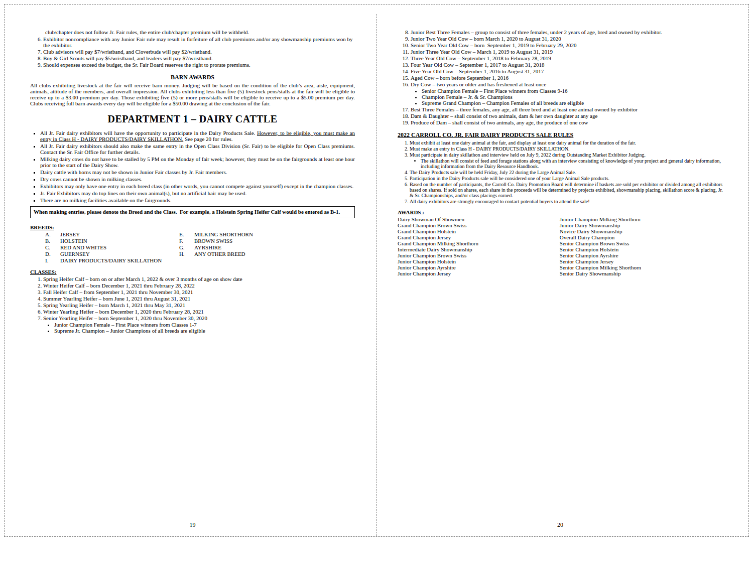club/chapter does not follow Jr. Fair rules, the entire club/chapter premium will be withheld.
Exhibitor noncompliance with any Junior Fair rule may result in forfeiture of all club premiums and/or any showmanship premiums won by the exhibitor.
Club advisors will pay $7/wristband, and Cloverbuds will pay $2/wristband.
Boy & Girl Scouts will pay $5/wristband, and leaders will pay $7/wristband.
Should expenses exceed the budget, the Sr. Fair Board reserves the right to prorate premiums.
BARN AWARDS
All clubs exhibiting livestock at the fair will receive barn money. Judging will be based on the condition of the club’s area, aisle, equipment, animals, attitude of the members, and overall impression. All clubs exhibiting less than five (5) livestock pens/stalls at the fair will be eligible to receive up to a $3.00 premium per day. Those exhibiting five (5) or more pens/stalls will be eligible to receive up to a $5.00 premium per day. Clubs receiving full barn awards every day will be eligible for a $50.00 drawing at the conclusion of the fair.
DEPARTMENT 1 – DAIRY CATTLE
All Jr. Fair dairy exhibitors will have the opportunity to participate in the Dairy Products Sale. However, to be eligible, you must make an entry in Class H - DAIRY PRODUCTS/DAIRY SKILLATHON. See page 20 for rules.
All Jr. Fair dairy exhibitors should also make the same entry in the Open Class Division (Sr. Fair) to be eligible for Open Class premiums. Contact the Sr. Fair Office for further details.
Milking dairy cows do not have to be stalled by 5 PM on the Monday of fair week; however, they must be on the fairgrounds at least one hour prior to the start of the Dairy Show.
Dairy cattle with horns may not be shown in Junior Fair classes by Jr. Fair members.
Dry cows cannot be shown in milking classes.
Exhibitors may only have one entry in each breed class (in other words, you cannot compete against yourself) except in the champion classes.
Jr. Fair Exhibitors may do top lines on their own animal(s), but no artificial hair may be used.
There are no milking facilities available on the fairgrounds.
When making entries, please denote the Breed and the Class. For example, a Holstein Spring Heifer Calf would be entered as B-1.
BREEDS:
| A. | JERSEY | E. | MILKING SHORTHORN |
| B. | HOLSTEIN | F. | BROWN SWISS |
| C. | RED AND WHITES | G. | AYRSHIRE |
| D. | GUERNSEY | H. | ANY OTHER BREED |
| I. | DAIRY PRODUCTS/DAIRY SKILLATHON |
CLASSES:
Spring Heifer Calf – born on or after March 1, 2022 & over 3 months of age on show date
Winter Heifer Calf – born December 1, 2021 thru February 28, 2022
Fall Heifer Calf – from September 1, 2021 thru November 30, 2021
Summer Yearling Heifer – born June 1, 2021 thru August 31, 2021
Spring Yearling Heifer – born March 1, 2021 thru May 31, 2021
Winter Yearling Heifer – born December 1, 2020 thru February 28, 2021
Senior Yearling Heifer – born September 1, 2020 thru November 30, 2020
Junior Champion Female – First Place winners from Classes 1-7
Supreme Jr. Champion – Junior Champions of all breeds are eligible
19
Junior Best Three Females – group to consist of three females, under 2 years of age, bred and owned by exhibitor.
Junior Two Year Old Cow – born March 1, 2020 to August 31, 2020
Senior Two Year Old Cow – born September 1, 2019 to February 29, 2020
Junior Three Year Old Cow – March 1, 2019 to August 31, 2019
Three Year Old Cow – September 1, 2018 to February 28, 2019
Four Year Old Cow – September 1, 2017 to August 31, 2018
Five Year Old Cow – September 1, 2016 to August 31, 2017
Aged Cow – born before September 1, 2016
Dry Cow – two years or older and has freshened at least once
Senior Champion Female – First Place winners from Classes 9-16
Champion Female – Jr. & Sr. Champions
Supreme Grand Champion – Champion Females of all breeds are eligible
Best Three Females – three females, any age, all three bred and at least one animal owned by exhibitor
Dam & Daughter – shall consist of two animals, dam & her own daughter at any age
Produce of Dam – shall consist of two animals, any age, the produce of one cow
2022 CARROLL CO. JR. FAIR DAIRY PRODUCTS SALE RULES
Must exhibit at least one dairy animal at the fair, and display at least one dairy animal for the duration of the fair.
Must make an entry in Class H - DAIRY PRODUCTS/DAIRY SKILLATHON.
Must participate in dairy skillathon and interview held on July 9, 2022 during Outstanding Market Exhibitor Judging.
The skillathon will consist of feed and forage stations along with an interview consisting of knowledge of your project and general dairy information, including information from the Dairy Resource Handbook.
The Dairy Products sale will be held Friday, July 22 during the Large Animal Sale.
Participation in the Dairy Products sale will be considered one of your Large Animal Sale products.
Based on the number of participants, the Carroll Co. Dairy Promotion Board will determine if baskets are sold per exhibitor or divided among all exhibitors based on shares. If sold on shares, each share in the proceeds will be determined by projects exhibited, showmanship placing, skillathon score & placing, Jr. & Sr. Championships, and/or class placings earned.
All dairy exhibitors are strongly encouraged to contact potential buyers to attend the sale!
AWARDS :
| Dairy Showman Of Showmen | Junior Champion Milking Shorthorn |
| Grand Champion Brown Swiss | Junior Dairy Showmanship |
| Grand Champion Holstein | Novice Dairy Showmanship |
| Grand Champion Jersey | Overall Dairy Champion |
| Grand Champion Milking Shorthorn | Senior Champion Brown Swiss |
| Intermediate Dairy Showmanship | Senior Champion Holstein |
| Junior Champion Brown Swiss | Senior Champion Ayrshire |
| Junior Champion Holstein | Senior Champion Jersey |
| Junior Champion Ayrshire | Senior Champion Milking Shorthorn |
| Junior Champion Jersey | Senior Dairy Showmanship |
20